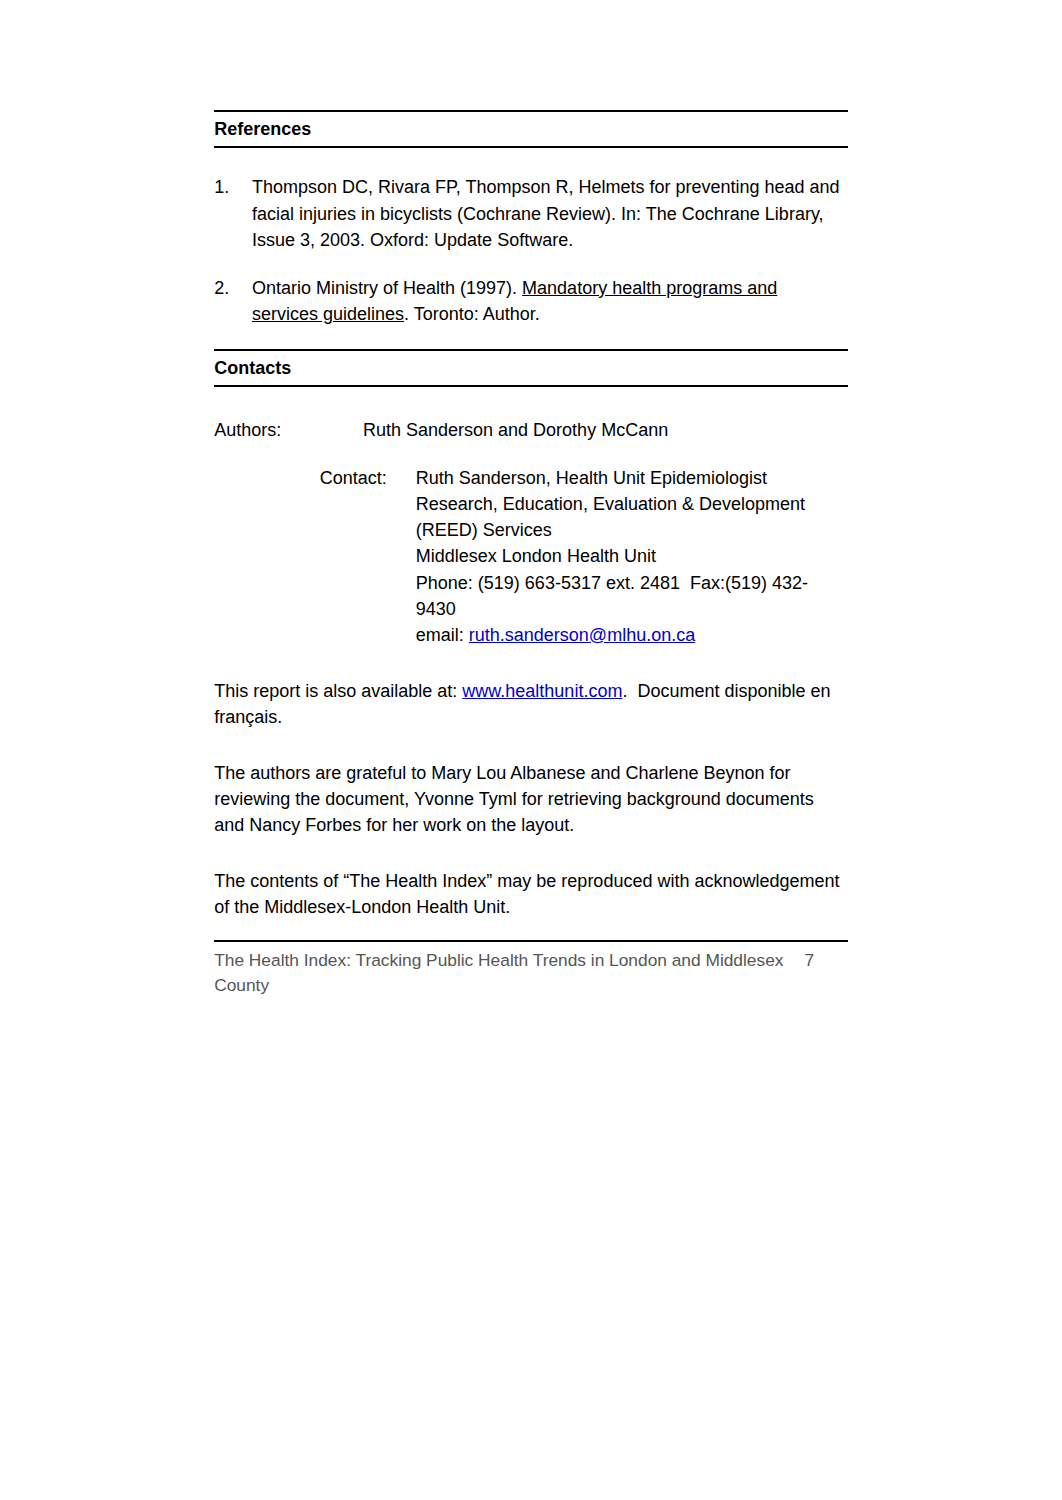References
1. Thompson DC, Rivara FP, Thompson R, Helmets for preventing head and facial injuries in bicyclists (Cochrane Review). In: The Cochrane Library, Issue 3, 2003. Oxford: Update Software.
2. Ontario Ministry of Health (1997). Mandatory health programs and services guidelines. Toronto: Author.
Contacts
Authors:
Ruth Sanderson and Dorothy McCann
Contact:
Ruth Sanderson, Health Unit Epidemiologist
Research, Education, Evaluation & Development (REED) Services
Middlesex London Health Unit
Phone: (519) 663-5317 ext. 2481 Fax:(519) 432-9430
email: ruth.sanderson@mlhu.on.ca
This report is also available at: www.healthunit.com. Document disponible en français.
The authors are grateful to Mary Lou Albanese and Charlene Beynon for reviewing the document, Yvonne Tyml for retrieving background documents and Nancy Forbes for her work on the layout.
The contents of “The Health Index” may be reproduced with acknowledgement of the Middlesex-London Health Unit.
The Health Index: Tracking Public Health Trends in London and Middlesex County
7